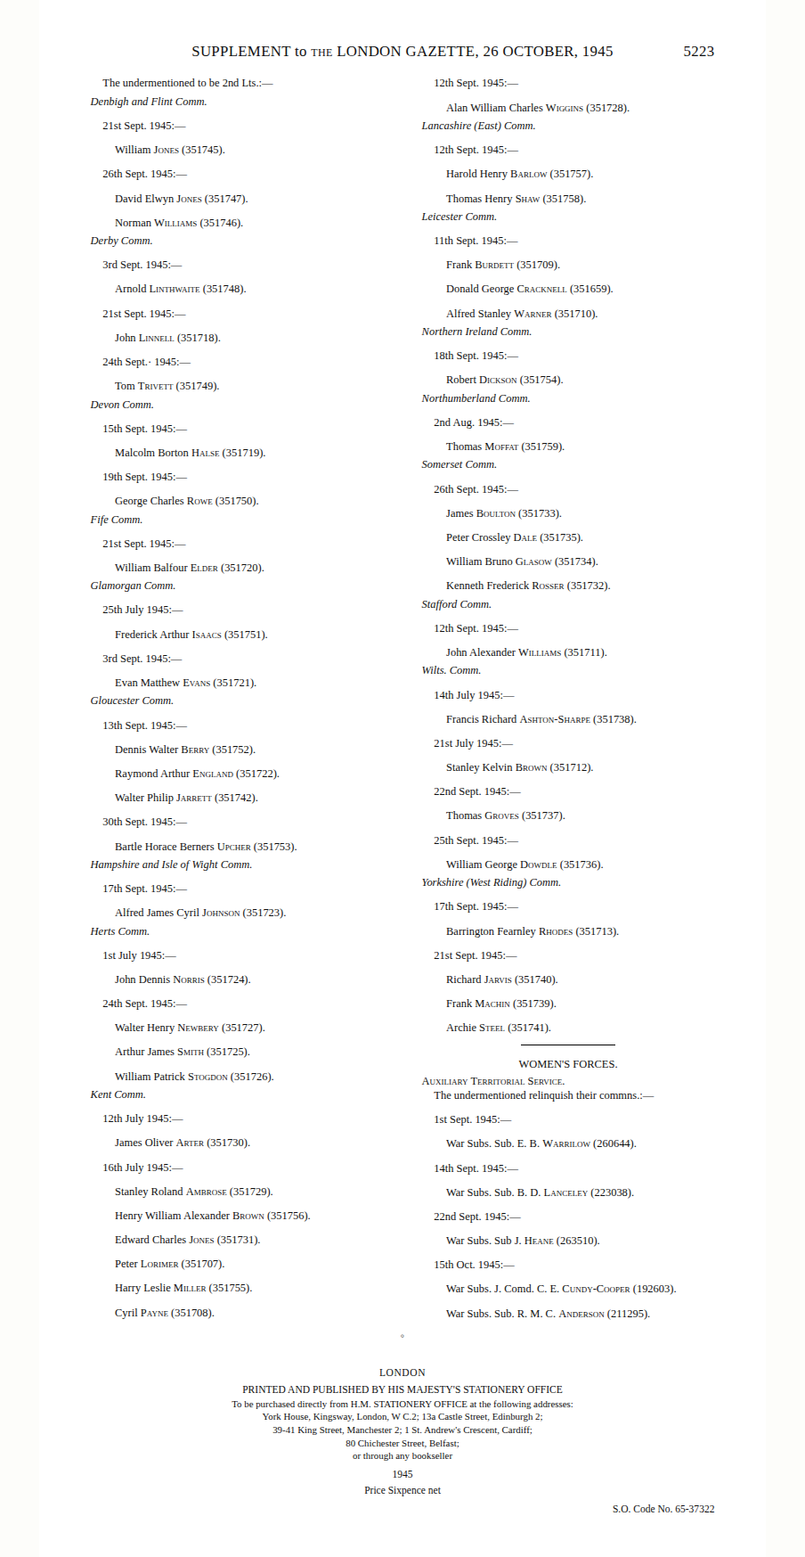SUPPLEMENT to the LONDON GAZETTE, 26 OCTOBER, 1945 5223
The undermentioned to be 2nd Lts.:—
Denbigh and Flint Comm.
21st Sept. 1945:—
William Jones (351745).
26th Sept. 1945:—
David Elwyn Jones (351747).
Norman Williams (351746).
Derby Comm.
3rd Sept. 1945:—
Arnold Linthwaite (351748).
21st Sept. 1945:—
John Linnell (351718).
24th Sept.· 1945:—
Tom Trivett (351749).
Devon Comm.
15th Sept. 1945:—
Malcolm Borton Halse (351719).
19th Sept. 1945:—
George Charles Rowe (351750).
Fife Comm.
21st Sept. 1945:—
William Balfour Elder (351720).
Glamorgan Comm.
25th July 1945:—
Frederick Arthur Isaacs (351751).
3rd Sept. 1945:—
Evan Matthew Evans (351721).
Gloucester Comm.
13th Sept. 1945:—
Dennis Walter Berry (351752).
Raymond Arthur England (351722).
Walter Philip Jarrett (351742).
30th Sept. 1945:—
Bartle Horace Berners Upcher (351753).
Hampshire and Isle of Wight Comm.
17th Sept. 1945:—
Alfred James Cyril Johnson (351723).
Herts Comm.
1st July 1945:—
John Dennis Norris (351724).
24th Sept. 1945:—
Walter Henry Newbery (351727).
Arthur James Smith (351725).
William Patrick Stogdon (351726).
Kent Comm.
12th July 1945:—
James Oliver Arter (351730).
16th July 1945:—
Stanley Roland Ambrose (351729).
Henry William Alexander Brown (351756).
Edward Charles Jones (351731).
Peter Lorimer (351707).
Harry Leslie Miller (351755).
Cyril Payne (351708).
12th Sept. 1945:—
Alan William Charles Wiggins (351728).
Lancashire (East) Comm.
12th Sept. 1945:—
Harold Henry Barlow (351757).
Thomas Henry Shaw (351758).
Leicester Comm.
11th Sept. 1945:—
Frank Burdett (351709).
Donald George Cracknell (351659).
Alfred Stanley Warner (351710).
Northern Ireland Comm.
18th Sept. 1945:—
Robert Dickson (351754).
Northumberland Comm.
2nd Aug. 1945:—
Thomas Moffat (351759).
Somerset Comm.
26th Sept. 1945:—
James Boulton (351733).
Peter Crossley Dale (351735).
William Bruno Glasow (351734).
Kenneth Frederick Rosser (351732).
Stafford Comm.
12th Sept. 1945:—
John Alexander Williams (351711).
Wilts. Comm.
14th July 1945:—
Francis Richard Ashton-Sharpe (351738).
21st July 1945:—
Stanley Kelvin Brown (351712).
22nd Sept. 1945:—
Thomas Groves (351737).
25th Sept. 1945:—
William George Dowdle (351736).
Yorkshire (West Riding) Comm.
17th Sept. 1945:—
Barrington Fearnley Rhodes (351713).
21st Sept. 1945:—
Richard Jarvis (351740).
Frank Machin (351739).
Archie Steel (351741).
WOMEN'S FORCES.
Auxiliary Territorial Service.
The undermentioned relinquish their commns.:—
1st Sept. 1945:—
War Subs. Sub. E. B. Warrilow (260644).
14th Sept. 1945:—
War Subs. Sub. B. D. Lanceley (223038).
22nd Sept. 1945:—
War Subs. Sub J. Heane (263510).
15th Oct. 1945:—
War Subs. J. Comd. C. E. Cundy-Cooper (192603).
War Subs. Sub. R. M. C. Anderson (211295).
◦
LONDON
PRINTED AND PUBLISHED BY HIS MAJESTY'S STATIONERY OFFICE
To be purchased directly from H.M. STATIONERY OFFICE at the following addresses:
York House, Kingsway, London, W C.2; 13a Castle Street, Edinburgh 2;
39-41 King Street, Manchester 2; 1 St. Andrew's Crescent, Cardiff;
80 Chichester Street, Belfast;
or through any bookseller
1945
Price Sixpence net
S.O. Code No. 65-37322